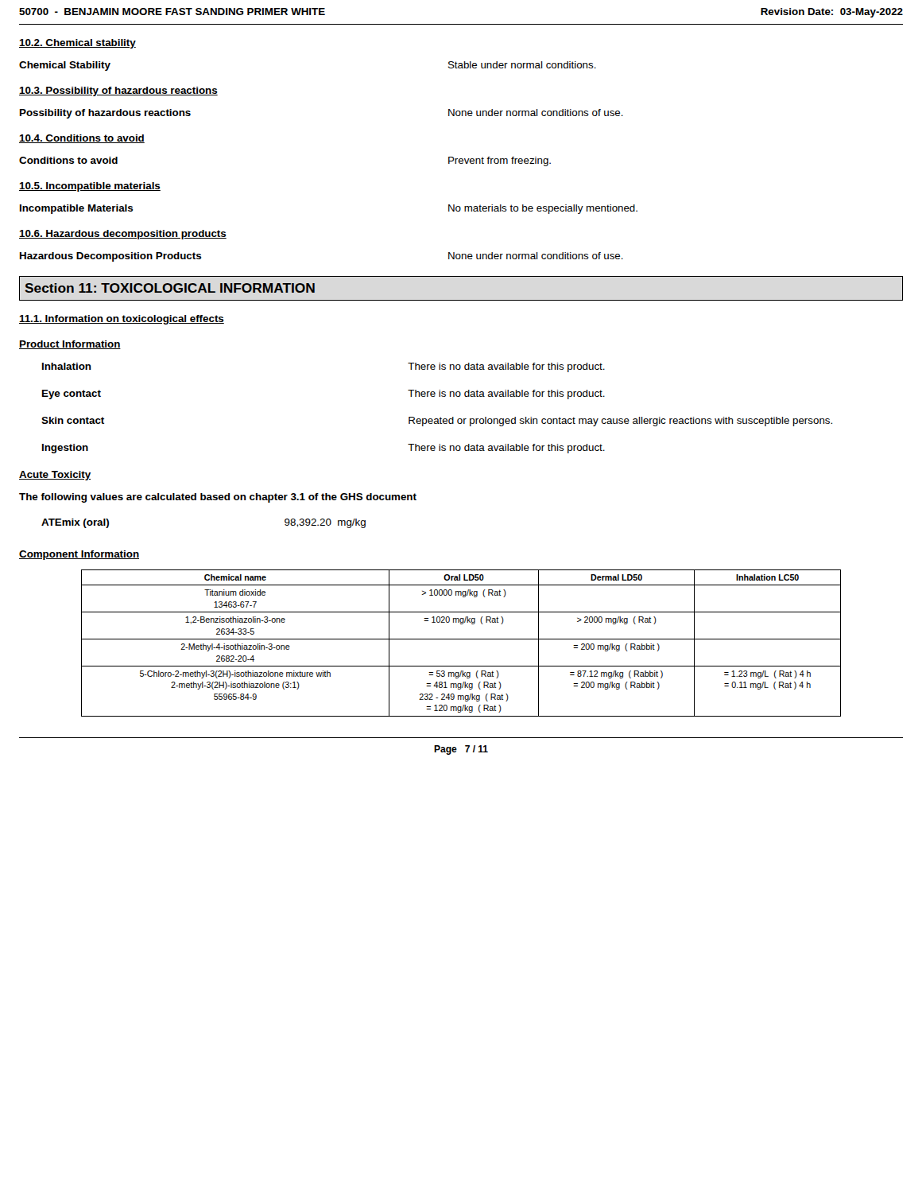50700 - BENJAMIN MOORE FAST SANDING PRIMER WHITE
Revision Date: 03-May-2022
10.2. Chemical stability
Chemical Stability
Stable under normal conditions.
10.3. Possibility of hazardous reactions
Possibility of hazardous reactions
None under normal conditions of use.
10.4. Conditions to avoid
Conditions to avoid
Prevent from freezing.
10.5. Incompatible materials
Incompatible Materials
No materials to be especially mentioned.
10.6. Hazardous decomposition products
Hazardous Decomposition Products
None under normal conditions of use.
Section 11: TOXICOLOGICAL INFORMATION
11.1. Information on toxicological effects
Product Information
Inhalation
There is no data available for this product.
Eye contact
There is no data available for this product.
Skin contact
Repeated or prolonged skin contact may cause allergic reactions with susceptible persons.
Ingestion
There is no data available for this product.
Acute Toxicity
The following values are calculated based on chapter 3.1 of the GHS document
ATEmix (oral)
98,392.20 mg/kg
Component Information
| Chemical name | Oral LD50 | Dermal LD50 | Inhalation LC50 |
| --- | --- | --- | --- |
| Titanium dioxide 13463-67-7 | > 10000 mg/kg ( Rat ) | | |
| 1,2-Benzisothiazolin-3-one 2634-33-5 | = 1020 mg/kg ( Rat ) | > 2000 mg/kg ( Rat ) | |
| 2-Methyl-4-isothiazolin-3-one 2682-20-4 | | = 200 mg/kg ( Rabbit ) | |
| 5-Chloro-2-methyl-3(2H)-isothiazolone mixture with 2-methyl-3(2H)-isothiazolone (3:1) 55965-84-9 | = 53 mg/kg ( Rat ) = 481 mg/kg ( Rat ) 232 - 249 mg/kg ( Rat ) = 120 mg/kg ( Rat ) | = 87.12 mg/kg ( Rabbit ) = 200 mg/kg ( Rabbit ) | = 1.23 mg/L ( Rat ) 4 h = 0.11 mg/L ( Rat ) 4 h |
Page 7 / 11